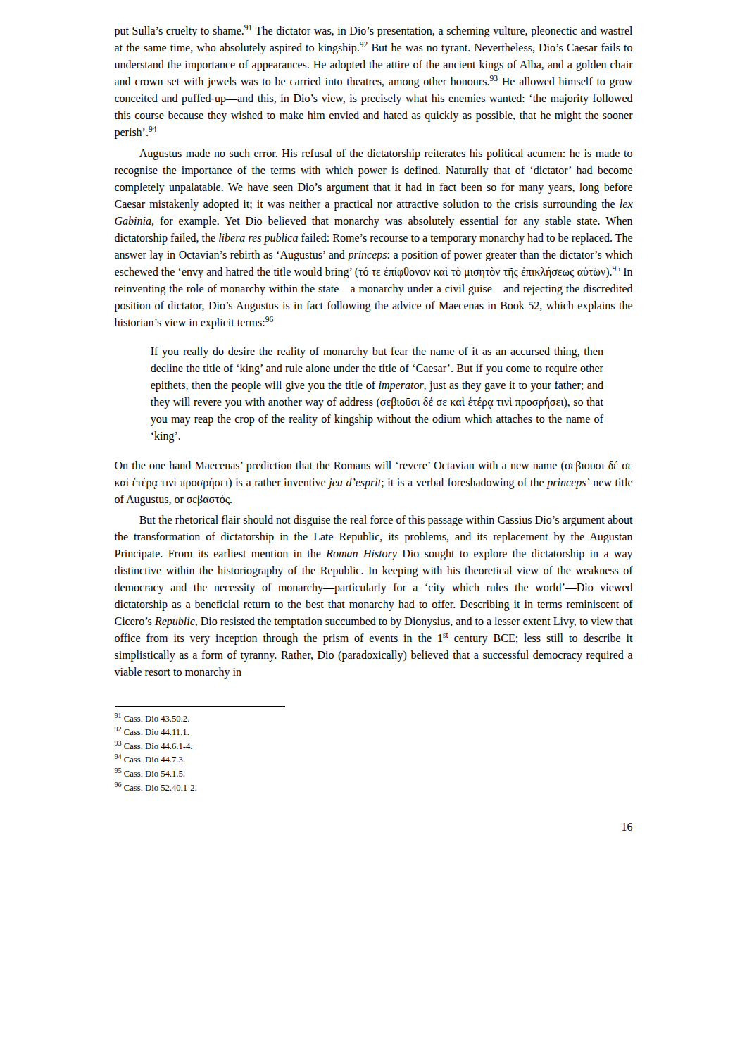put Sulla’s cruelty to shame.91 The dictator was, in Dio’s presentation, a scheming vulture, pleonectic and wastrel at the same time, who absolutely aspired to kingship.92 But he was no tyrant. Nevertheless, Dio’s Caesar fails to understand the importance of appearances. He adopted the attire of the ancient kings of Alba, and a golden chair and crown set with jewels was to be carried into theatres, among other honours.93 He allowed himself to grow conceited and puffed-up—and this, in Dio’s view, is precisely what his enemies wanted: ‘the majority followed this course because they wished to make him envied and hated as quickly as possible, that he might the sooner perish’.94
Augustus made no such error. His refusal of the dictatorship reiterates his political acumen: he is made to recognise the importance of the terms with which power is defined. Naturally that of ‘dictator’ had become completely unpalatable. We have seen Dio’s argument that it had in fact been so for many years, long before Caesar mistakenly adopted it; it was neither a practical nor attractive solution to the crisis surrounding the lex Gabinia, for example. Yet Dio believed that monarchy was absolutely essential for any stable state. When dictatorship failed, the libera res publica failed: Rome’s recourse to a temporary monarchy had to be replaced. The answer lay in Octavian’s rebirth as ‘Augustus’ and princeps: a position of power greater than the dictator’s which eschewed the ‘envy and hatred the title would bring’ (τό τε ἐπίφθονον καὶ τὸ μισητὸν τῆς ἐπικλήσεως αὐτῶν).95 In reinventing the role of monarchy within the state—a monarchy under a civil guise—and rejecting the discredited position of dictator, Dio’s Augustus is in fact following the advice of Maecenas in Book 52, which explains the historian’s view in explicit terms:96
If you really do desire the reality of monarchy but fear the name of it as an accursed thing, then decline the title of ‘king’ and rule alone under the title of ‘Caesar’. But if you come to require other epithets, then the people will give you the title of imperator, just as they gave it to your father; and they will revere you with another way of address (σεβιοῦσι δέ σε καὶ ἑτέρᾳ τινὶ προσρήσει), so that you may reap the crop of the reality of kingship without the odium which attaches to the name of ‘king’.
On the one hand Maecenas’ prediction that the Romans will ‘revere’ Octavian with a new name (σεβιοῦσι δέ σε καὶ ἑτέρᾳ τινὶ προσρήσει) is a rather inventive jeu d’esprit; it is a verbal foreshadowing of the princeps’ new title of Augustus, or σεβαστός.
But the rhetorical flair should not disguise the real force of this passage within Cassius Dio’s argument about the transformation of dictatorship in the Late Republic, its problems, and its replacement by the Augustan Principate. From its earliest mention in the Roman History Dio sought to explore the dictatorship in a way distinctive within the historiography of the Republic. In keeping with his theoretical view of the weakness of democracy and the necessity of monarchy—particularly for a ‘city which rules the world’—Dio viewed dictatorship as a beneficial return to the best that monarchy had to offer. Describing it in terms reminiscent of Cicero’s Republic, Dio resisted the temptation succumbed to by Dionysius, and to a lesser extent Livy, to view that office from its very inception through the prism of events in the 1st century BCE; less still to describe it simplistically as a form of tyranny. Rather, Dio (paradoxically) believed that a successful democracy required a viable resort to monarchy in
91 Cass. Dio 43.50.2.
92 Cass. Dio 44.11.1.
93 Cass. Dio 44.6.1-4.
94 Cass. Dio 44.7.3.
95 Cass. Dio 54.1.5.
96 Cass. Dio 52.40.1-2.
16